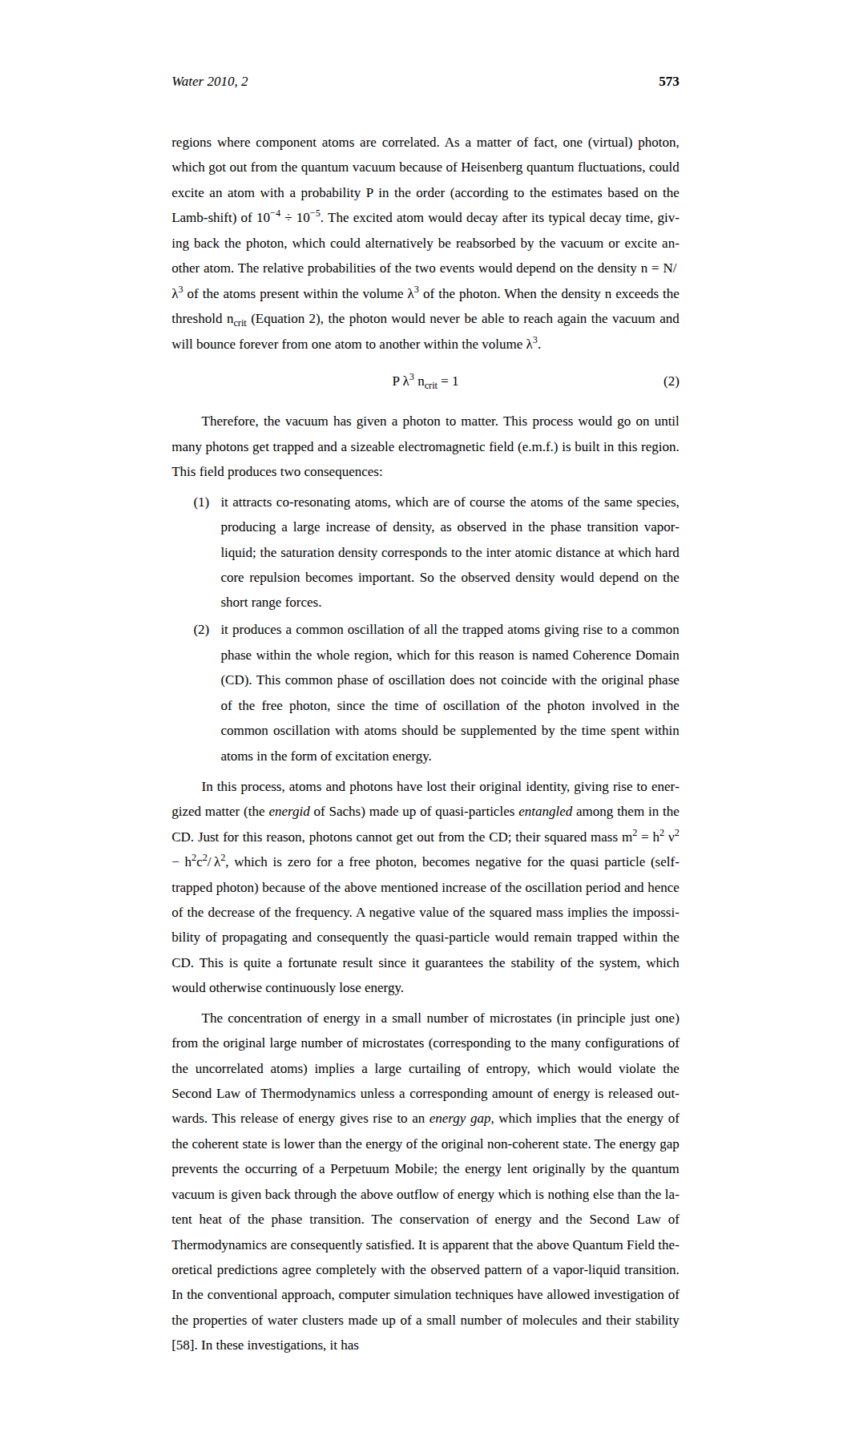Water 2010, 2 573
regions where component atoms are correlated. As a matter of fact, one (virtual) photon, which got out from the quantum vacuum because of Heisenberg quantum fluctuations, could excite an atom with a probability P in the order (according to the estimates based on the Lamb-shift) of 10−4 ÷ 10−5. The excited atom would decay after its typical decay time, giving back the photon, which could alternatively be reabsorbed by the vacuum or excite another atom. The relative probabilities of the two events would depend on the density n = N/ λ3 of the atoms present within the volume λ3 of the photon. When the density n exceeds the threshold ncrit (Equation 2), the photon would never be able to reach again the vacuum and will bounce forever from one atom to another within the volume λ3.
P λ3 ncrit = 1 (2)
Therefore, the vacuum has given a photon to matter. This process would go on until many photons get trapped and a sizeable electromagnetic field (e.m.f.) is built in this region. This field produces two consequences:
it attracts co-resonating atoms, which are of course the atoms of the same species, producing a large increase of density, as observed in the phase transition vapor-liquid; the saturation density corresponds to the inter atomic distance at which hard core repulsion becomes important. So the observed density would depend on the short range forces.
it produces a common oscillation of all the trapped atoms giving rise to a common phase within the whole region, which for this reason is named Coherence Domain (CD). This common phase of oscillation does not coincide with the original phase of the free photon, since the time of oscillation of the photon involved in the common oscillation with atoms should be supplemented by the time spent within atoms in the form of excitation energy.
In this process, atoms and photons have lost their original identity, giving rise to energized matter (the energid of Sachs) made up of quasi-particles entangled among them in the CD. Just for this reason, photons cannot get out from the CD; their squared mass m2 = h2 ν2 − h2c2/ λ2, which is zero for a free photon, becomes negative for the quasi particle (self-trapped photon) because of the above mentioned increase of the oscillation period and hence of the decrease of the frequency. A negative value of the squared mass implies the impossibility of propagating and consequently the quasi-particle would remain trapped within the CD. This is quite a fortunate result since it guarantees the stability of the system, which would otherwise continuously lose energy.
The concentration of energy in a small number of microstates (in principle just one) from the original large number of microstates (corresponding to the many configurations of the uncorrelated atoms) implies a large curtailing of entropy, which would violate the Second Law of Thermodynamics unless a corresponding amount of energy is released outwards. This release of energy gives rise to an energy gap, which implies that the energy of the coherent state is lower than the energy of the original non-coherent state. The energy gap prevents the occurring of a Perpetuum Mobile; the energy lent originally by the quantum vacuum is given back through the above outflow of energy which is nothing else than the latent heat of the phase transition. The conservation of energy and the Second Law of Thermodynamics are consequently satisfied. It is apparent that the above Quantum Field theoretical predictions agree completely with the observed pattern of a vapor-liquid transition. In the conventional approach, computer simulation techniques have allowed investigation of the properties of water clusters made up of a small number of molecules and their stability [58]. In these investigations, it has